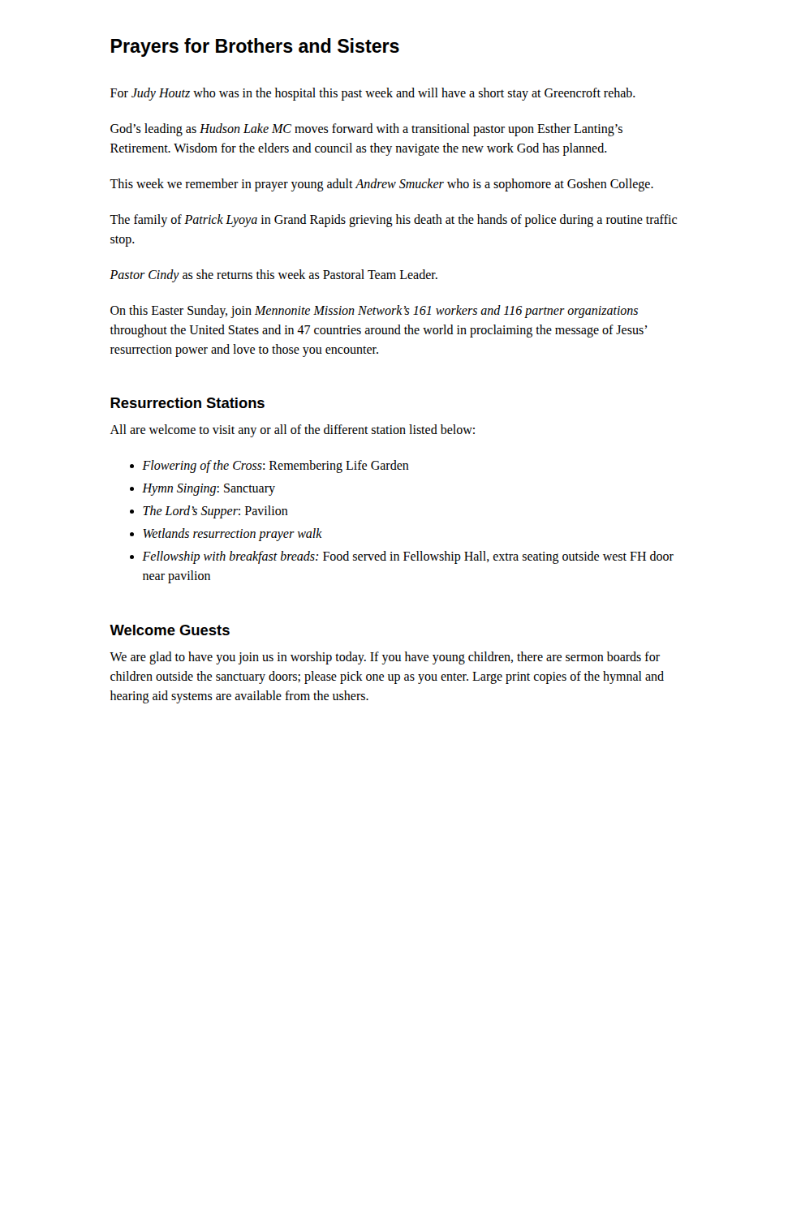Prayers for Brothers and Sisters
For Judy Houtz who was in the hospital this past week and will have a short stay at Greencroft rehab.
God’s leading as Hudson Lake MC moves forward with a transitional pastor upon Esther Lanting’s Retirement. Wisdom for the elders and council as they navigate the new work God has planned.
This week we remember in prayer young adult Andrew Smucker who is a sophomore at Goshen College.
The family of Patrick Lyoya in Grand Rapids grieving his death at the hands of police during a routine traffic stop.
Pastor Cindy as she returns this week as Pastoral Team Leader.
On this Easter Sunday, join Mennonite Mission Network’s 161 workers and 116 partner organizations throughout the United States and in 47 countries around the world in proclaiming the message of Jesus’ resurrection power and love to those you encounter.
Resurrection Stations
All are welcome to visit any or all of the different station listed below:
Flowering of the Cross: Remembering Life Garden
Hymn Singing: Sanctuary
The Lord’s Supper: Pavilion
Wetlands resurrection prayer walk
Fellowship with breakfast breads: Food served in Fellowship Hall, extra seating outside west FH door near pavilion
Welcome Guests
We are glad to have you join us in worship today. If you have young children, there are sermon boards for children outside the sanctuary doors; please pick one up as you enter. Large print copies of the hymnal and hearing aid systems are available from the ushers.